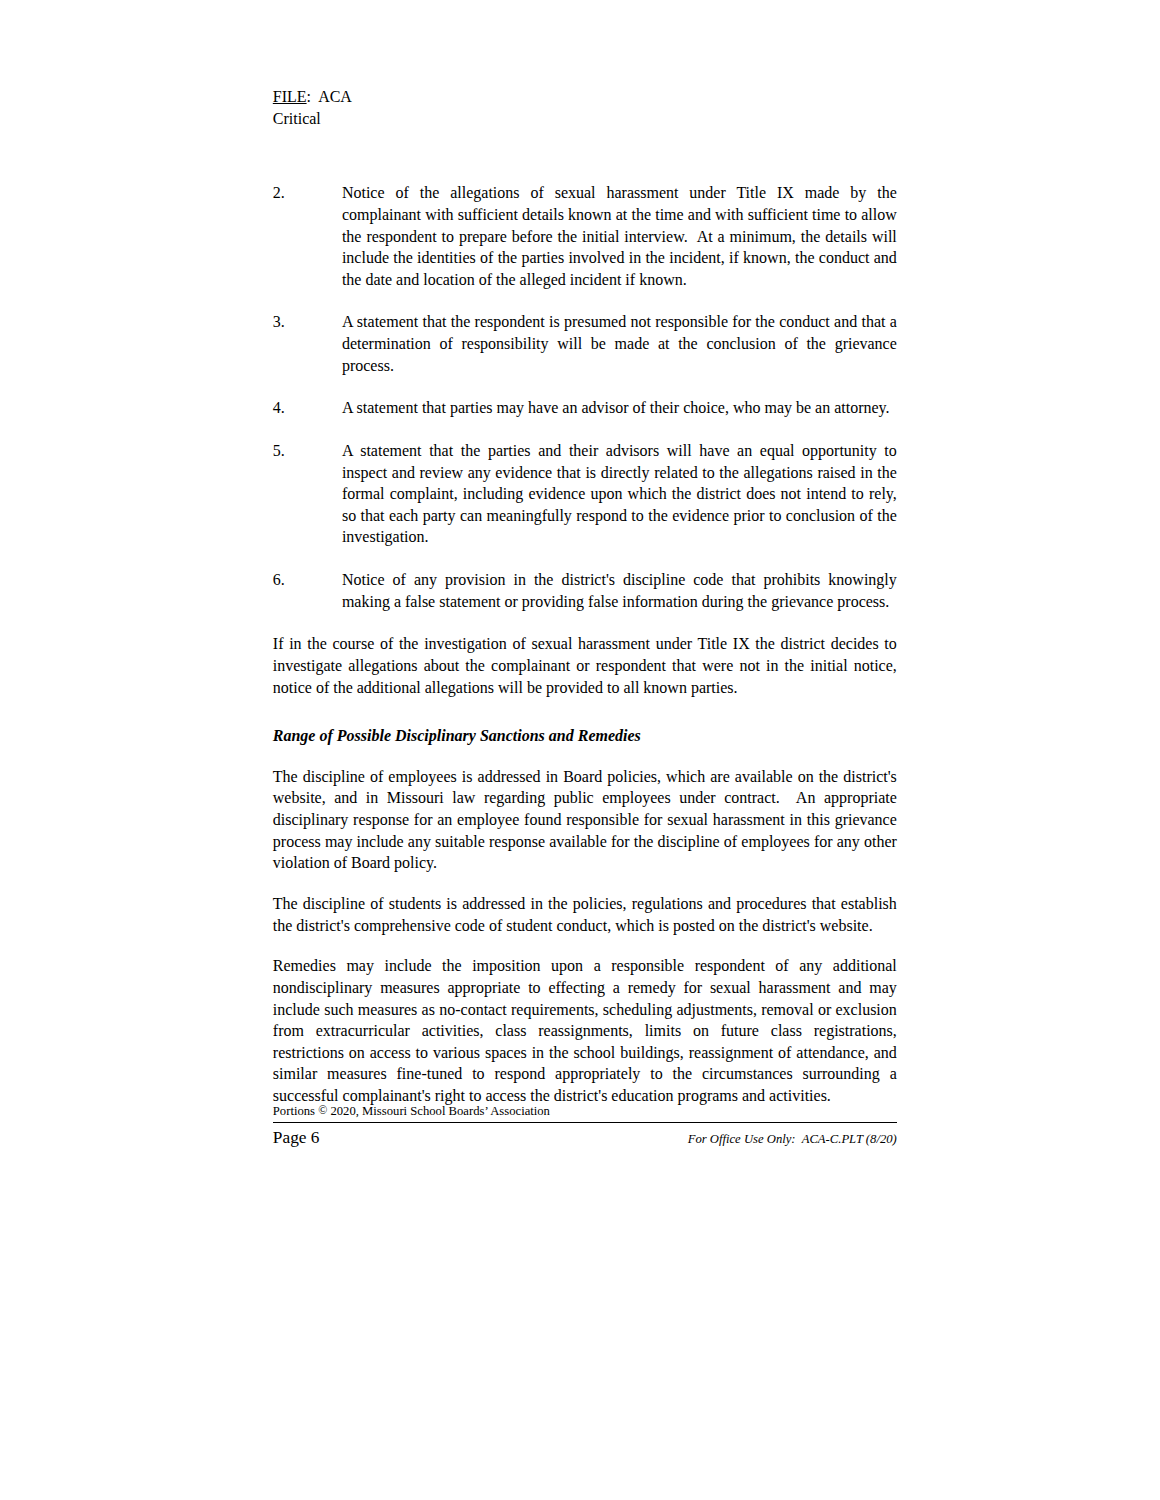FILE: ACA
Critical
2. Notice of the allegations of sexual harassment under Title IX made by the complainant with sufficient details known at the time and with sufficient time to allow the respondent to prepare before the initial interview. At a minimum, the details will include the identities of the parties involved in the incident, if known, the conduct and the date and location of the alleged incident if known.
3. A statement that the respondent is presumed not responsible for the conduct and that a determination of responsibility will be made at the conclusion of the grievance process.
4. A statement that parties may have an advisor of their choice, who may be an attorney.
5. A statement that the parties and their advisors will have an equal opportunity to inspect and review any evidence that is directly related to the allegations raised in the formal complaint, including evidence upon which the district does not intend to rely, so that each party can meaningfully respond to the evidence prior to conclusion of the investigation.
6. Notice of any provision in the district's discipline code that prohibits knowingly making a false statement or providing false information during the grievance process.
If in the course of the investigation of sexual harassment under Title IX the district decides to investigate allegations about the complainant or respondent that were not in the initial notice, notice of the additional allegations will be provided to all known parties.
Range of Possible Disciplinary Sanctions and Remedies
The discipline of employees is addressed in Board policies, which are available on the district's website, and in Missouri law regarding public employees under contract. An appropriate disciplinary response for an employee found responsible for sexual harassment in this grievance process may include any suitable response available for the discipline of employees for any other violation of Board policy.
The discipline of students is addressed in the policies, regulations and procedures that establish the district's comprehensive code of student conduct, which is posted on the district's website.
Remedies may include the imposition upon a responsible respondent of any additional nondisciplinary measures appropriate to effecting a remedy for sexual harassment and may include such measures as no-contact requirements, scheduling adjustments, removal or exclusion from extracurricular activities, class reassignments, limits on future class registrations, restrictions on access to various spaces in the school buildings, reassignment of attendance, and similar measures fine-tuned to respond appropriately to the circumstances surrounding a successful complainant's right to access the district's education programs and activities.
Portions © 2020, Missouri School Boards’ Association
Page 6 For Office Use Only: ACA-C.PLT (8/20)